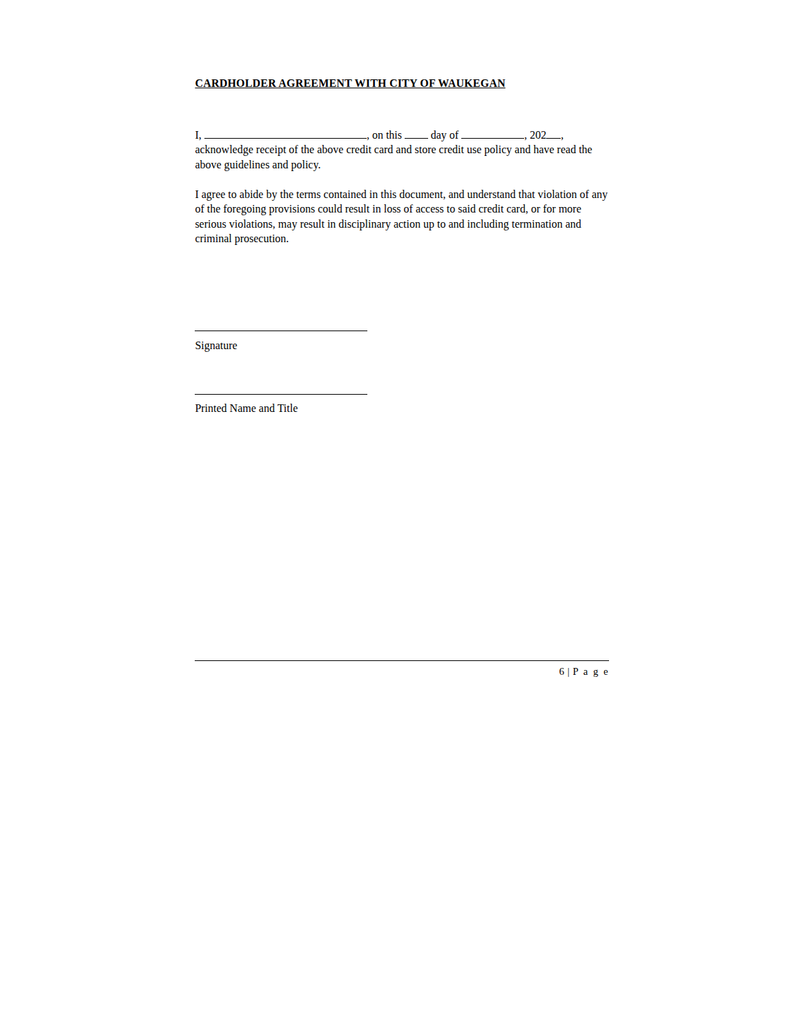CARDHOLDER AGREEMENT WITH CITY OF WAUKEGAN
I, , on this day of , 202 , acknowledge receipt of the above credit card and store credit use policy and have read the above guidelines and policy.
I agree to abide by the terms contained in this document, and understand that violation of any of the foregoing provisions could result in loss of access to said credit card, or for more serious violations, may result in disciplinary action up to and including termination and criminal prosecution.
Signature
Printed Name and Title
6 | P a g e